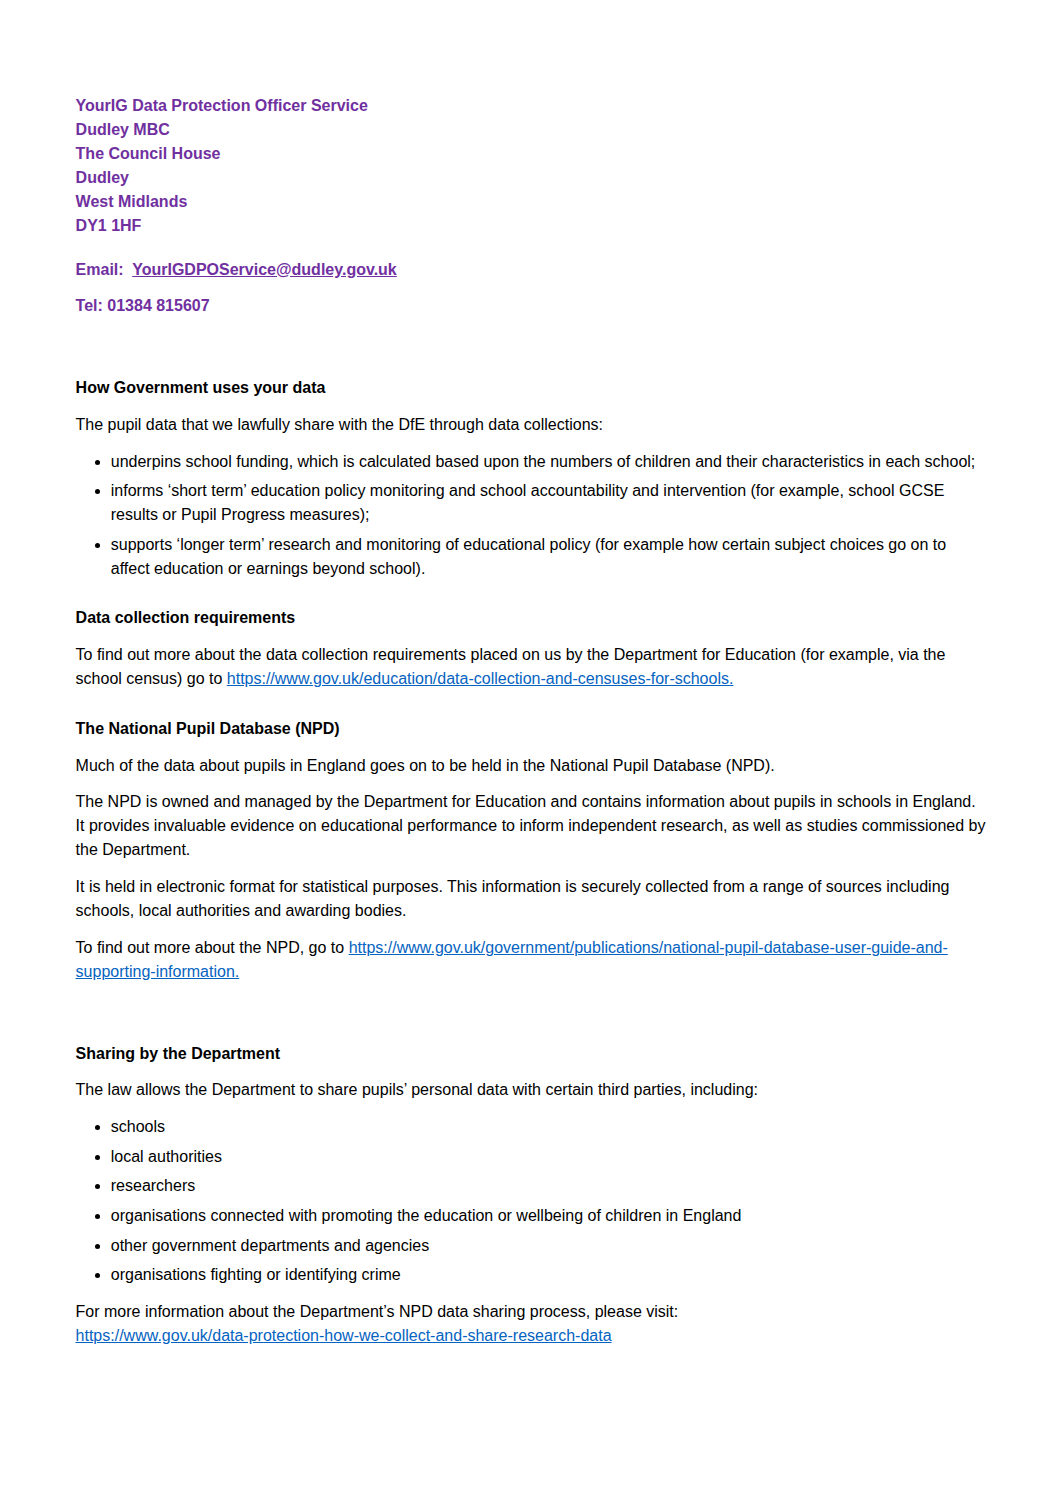YourIG Data Protection Officer Service
Dudley MBC
The Council House
Dudley
West Midlands
DY1 1HF
Email: YourIGDPOService@dudley.gov.uk
Tel: 01384 815607
How Government uses your data
The pupil data that we lawfully share with the DfE through data collections:
underpins school funding, which is calculated based upon the numbers of children and their characteristics in each school;
informs ‘short term’ education policy monitoring and school accountability and intervention (for example, school GCSE results or Pupil Progress measures);
supports ‘longer term’ research and monitoring of educational policy (for example how certain subject choices go on to affect education or earnings beyond school).
Data collection requirements
To find out more about the data collection requirements placed on us by the Department for Education (for example, via the school census) go to https://www.gov.uk/education/data-collection-and-censuses-for-schools.
The National Pupil Database (NPD)
Much of the data about pupils in England goes on to be held in the National Pupil Database (NPD).
The NPD is owned and managed by the Department for Education and contains information about pupils in schools in England. It provides invaluable evidence on educational performance to inform independent research, as well as studies commissioned by the Department.
It is held in electronic format for statistical purposes. This information is securely collected from a range of sources including schools, local authorities and awarding bodies.
To find out more about the NPD, go to https://www.gov.uk/government/publications/national-pupil-database-user-guide-and-supporting-information.
Sharing by the Department
The law allows the Department to share pupils’ personal data with certain third parties, including:
schools
local authorities
researchers
organisations connected with promoting the education or wellbeing of children in England
other government departments and agencies
organisations fighting or identifying crime
For more information about the Department’s NPD data sharing process, please visit:
https://www.gov.uk/data-protection-how-we-collect-and-share-research-data